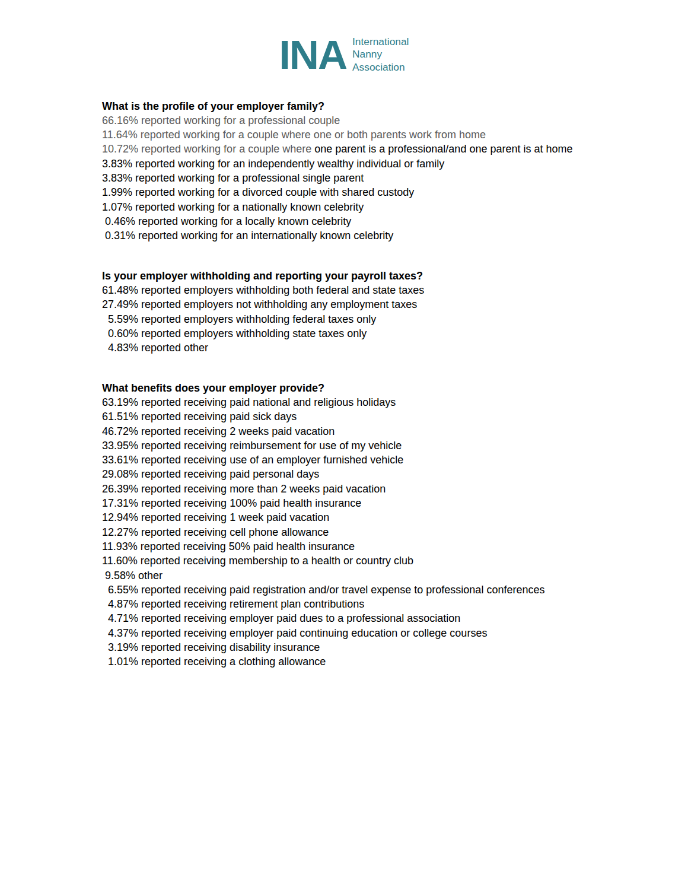INA International
Nanny
Association
What is the profile of your employer family?
66.16% reported working for a professional couple
11.64% reported working for a couple where one or both parents work from home
10.72% reported working for a couple where one parent is a professional/and one parent is at home
3.83% reported working for an independently wealthy individual or family
3.83% reported working for a professional single parent
1.99% reported working for a divorced couple with shared custody
1.07% reported working for a nationally known celebrity
0.46% reported working for a locally known celebrity
0.31% reported working for an internationally known celebrity
Is your employer withholding and reporting your payroll taxes?
61.48% reported employers withholding both federal and state taxes
27.49% reported employers not withholding any employment taxes
5.59% reported employers withholding federal taxes only
0.60% reported employers withholding state taxes only
4.83% reported other
What benefits does your employer provide?
63.19% reported receiving paid national and religious holidays
61.51% reported receiving paid sick days
46.72% reported receiving 2 weeks paid vacation
33.95% reported receiving reimbursement for use of my vehicle
33.61% reported receiving use of an employer furnished vehicle
29.08% reported receiving paid personal days
26.39% reported receiving more than 2 weeks paid vacation
17.31% reported receiving 100% paid health insurance
12.94% reported receiving 1 week paid vacation
12.27% reported receiving cell phone allowance
11.93% reported receiving 50% paid health insurance
11.60% reported receiving membership to a health or country club
9.58% other
6.55% reported receiving paid registration and/or travel expense to professional conferences
4.87% reported receiving retirement plan contributions
4.71% reported receiving employer paid dues to a professional association
4.37% reported receiving employer paid continuing education or college courses
3.19% reported receiving disability insurance
1.01% reported receiving a clothing allowance